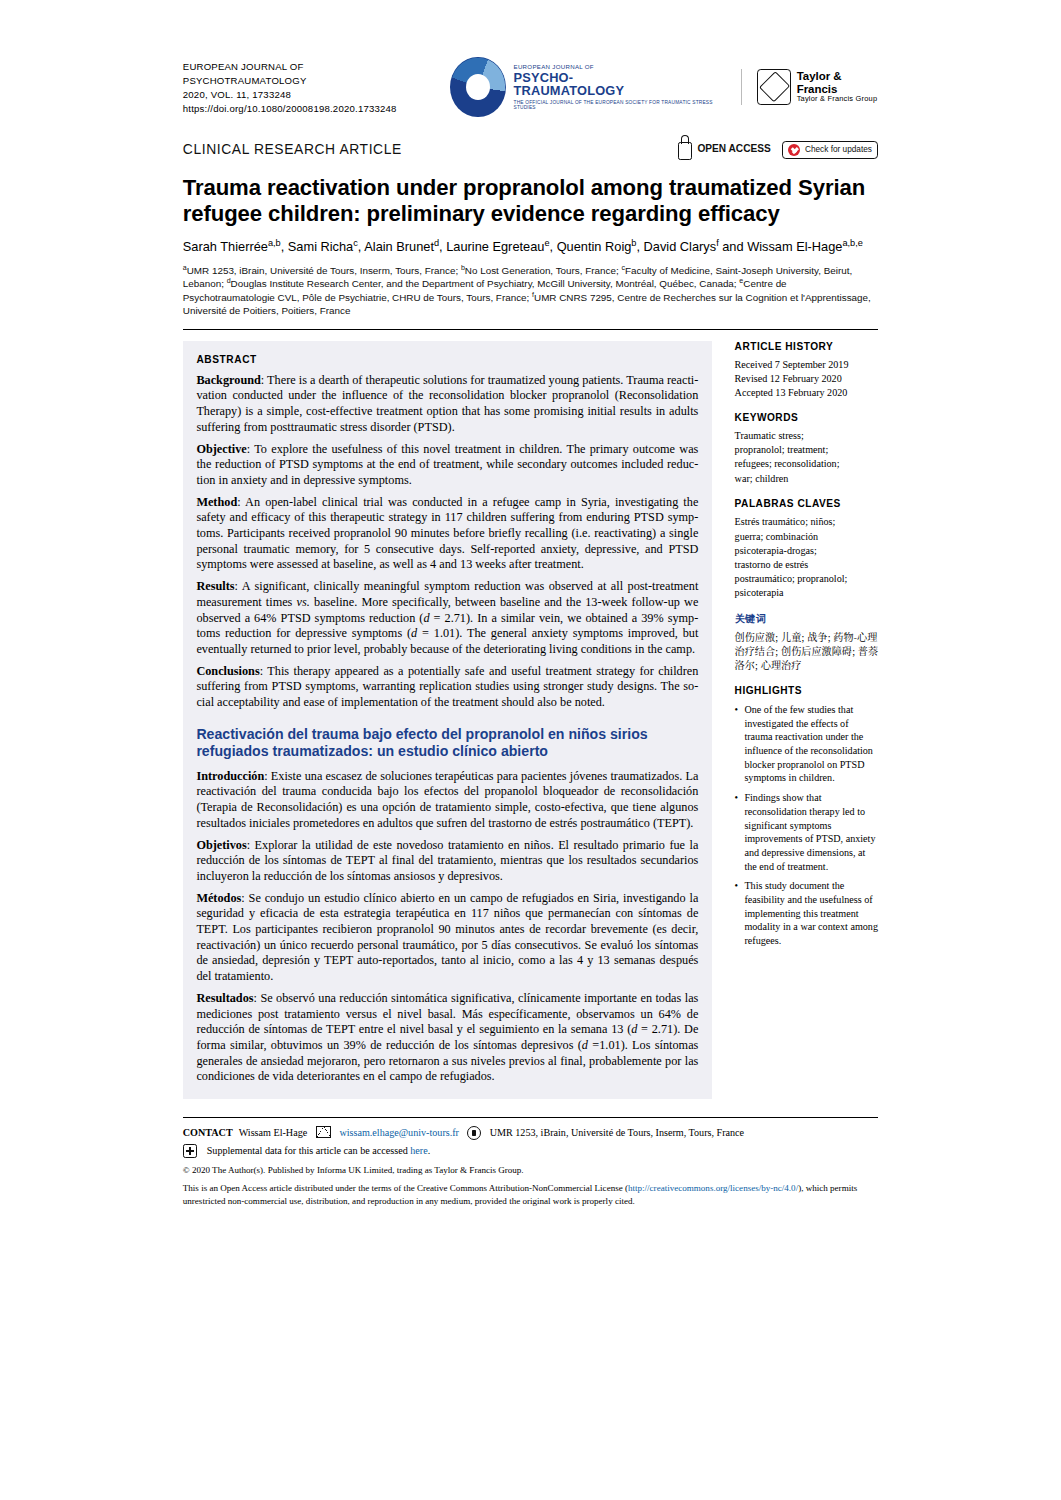EUROPEAN JOURNAL OF PSYCHOTRAUMATOLOGY
2020, VOL. 11, 1733248
https://doi.org/10.1080/20008198.2020.1733248
European Journal of
PSYCHO-
TRAUMATOLOGY
THE OFFICIAL JOURNAL OF THE EUROPEAN SOCIETY FOR TRAUMATIC STRESS STUDIES
Taylor & Francis
Taylor & Francis Group
Clinical Research Article
OPEN ACCESS
Check for updates
Trauma reactivation under propranolol among traumatized Syrian refugee children: preliminary evidence regarding efficacy
Sarah Thierréea,b, Sami Richac, Alain Brunetd, Laurine Egreteaue, Quentin Roigb, David Clarysf and Wissam El-Hagea,b,e
aUMR 1253, iBrain, Université de Tours, Inserm, Tours, France; bNo Lost Generation, Tours, France; cFaculty of Medicine, Saint-Joseph University, Beirut, Lebanon; dDouglas Institute Research Center, and the Department of Psychiatry, McGill University, Montréal, Québec, Canada; eCentre de Psychotraumatologie CVL, Pôle de Psychiatrie, CHRU de Tours, Tours, France; fUMR CNRS 7295, Centre de Recherches sur la Cognition et l'Apprentissage, Université de Poitiers, Poitiers, France
Abstract
Background: There is a dearth of therapeutic solutions for traumatized young patients. Trauma reactivation conducted under the influence of the reconsolidation blocker propranolol (Reconsolidation Therapy) is a simple, cost-effective treatment option that has some promising initial results in adults suffering from posttraumatic stress disorder (PTSD).
Objective: To explore the usefulness of this novel treatment in children. The primary outcome was the reduction of PTSD symptoms at the end of treatment, while secondary outcomes included reduction in anxiety and in depressive symptoms.
Method: An open-label clinical trial was conducted in a refugee camp in Syria, investigating the safety and efficacy of this therapeutic strategy in 117 children suffering from enduring PTSD symptoms. Participants received propranolol 90 minutes before briefly recalling (i.e. reactivating) a single personal traumatic memory, for 5 consecutive days. Self-reported anxiety, depressive, and PTSD symptoms were assessed at baseline, as well as 4 and 13 weeks after treatment.
Results: A significant, clinically meaningful symptom reduction was observed at all post-treatment measurement times vs. baseline. More specifically, between baseline and the 13-week follow-up we observed a 64% PTSD symptoms reduction (d = 2.71). In a similar vein, we obtained a 39% symptoms reduction for depressive symptoms (d = 1.01). The general anxiety symptoms improved, but eventually returned to prior level, probably because of the deteriorating living conditions in the camp.
Conclusions: This therapy appeared as a potentially safe and useful treatment strategy for children suffering from PTSD symptoms, warranting replication studies using stronger study designs. The social acceptability and ease of implementation of the treatment should also be noted.
Reactivación del trauma bajo efecto del propranolol en niños sirios refugiados traumatizados: un estudio clínico abierto
Introducción: Existe una escasez de soluciones terapéuticas para pacientes jóvenes traumatizados. La reactivación del trauma conducida bajo los efectos del propanolol bloqueador de reconsolidación (Terapia de Reconsolidación) es una opción de tratamiento simple, costo-efectiva, que tiene algunos resultados iniciales prometedores en adultos que sufren del trastorno de estrés postraumático (TEPT).
Objetivos: Explorar la utilidad de este novedoso tratamiento en niños. El resultado primario fue la reducción de los síntomas de TEPT al final del tratamiento, mientras que los resultados secundarios incluyeron la reducción de los síntomas ansiosos y depresivos.
Métodos: Se condujo un estudio clínico abierto en un campo de refugiados en Siria, investigando la seguridad y eficacia de esta estrategia terapéutica en 117 niños que permanecían con síntomas de TEPT. Los participantes recibieron propranolol 90 minutos antes de recordar brevemente (es decir, reactivación) un único recuerdo personal traumático, por 5 días consecutivos. Se evaluó los síntomas de ansiedad, depresión y TEPT auto-reportados, tanto al inicio, como a las 4 y 13 semanas después del tratamiento.
Resultados: Se observó una reducción sintomática significativa, clínicamente importante en todas las mediciones post tratamiento versus el nivel basal. Más específicamente, observamos un 64% de reducción de síntomas de TEPT entre el nivel basal y el seguimiento en la semana 13 (d = 2.71). De forma similar, obtuvimos un 39% de reducción de los síntomas depresivos (d =1.01). Los síntomas generales de ansiedad mejoraron, pero retornaron a sus niveles previos al final, probablemente por las condiciones de vida deteriorantes en el campo de refugiados.
Article History
Received 7 September 2019
Revised 12 February 2020
Accepted 13 February 2020
Keywords
Traumatic stress;
propranolol; treatment;
refugees; reconsolidation;
war; children
Palabras Claves
Estrés traumático; niños;
guerra; combinación
psicoterapia-drogas;
trastorno de estrés
postraumático; propranolol;
psicoterapia
关键词
创伤应激; 儿童; 战争; 药物-心理治疗结合; 创伤后应激障碍; 普萘洛尔; 心理治疗
Highlights
One of the few studies that investigated the effects of trauma reactivation under the influence of the reconsolidation blocker propranolol on PTSD symptoms in children.
Findings show that reconsolidation therapy led to significant symptoms improvements of PTSD, anxiety and depressive dimensions, at the end of treatment.
This study document the feasibility and the usefulness of implementing this treatment modality in a war context among refugees.
CONTACT Wissam El-Hage wissam.elhage@univ-tours.fr UMR 1253, iBrain, Université de Tours, Inserm, Tours, France
Supplemental data for this article can be accessed here.
© 2020 The Author(s). Published by Informa UK Limited, trading as Taylor & Francis Group.
This is an Open Access article distributed under the terms of the Creative Commons Attribution-NonCommercial License (http://creativecommons.org/licenses/by-nc/4.0/), which permits unrestricted non-commercial use, distribution, and reproduction in any medium, provided the original work is properly cited.